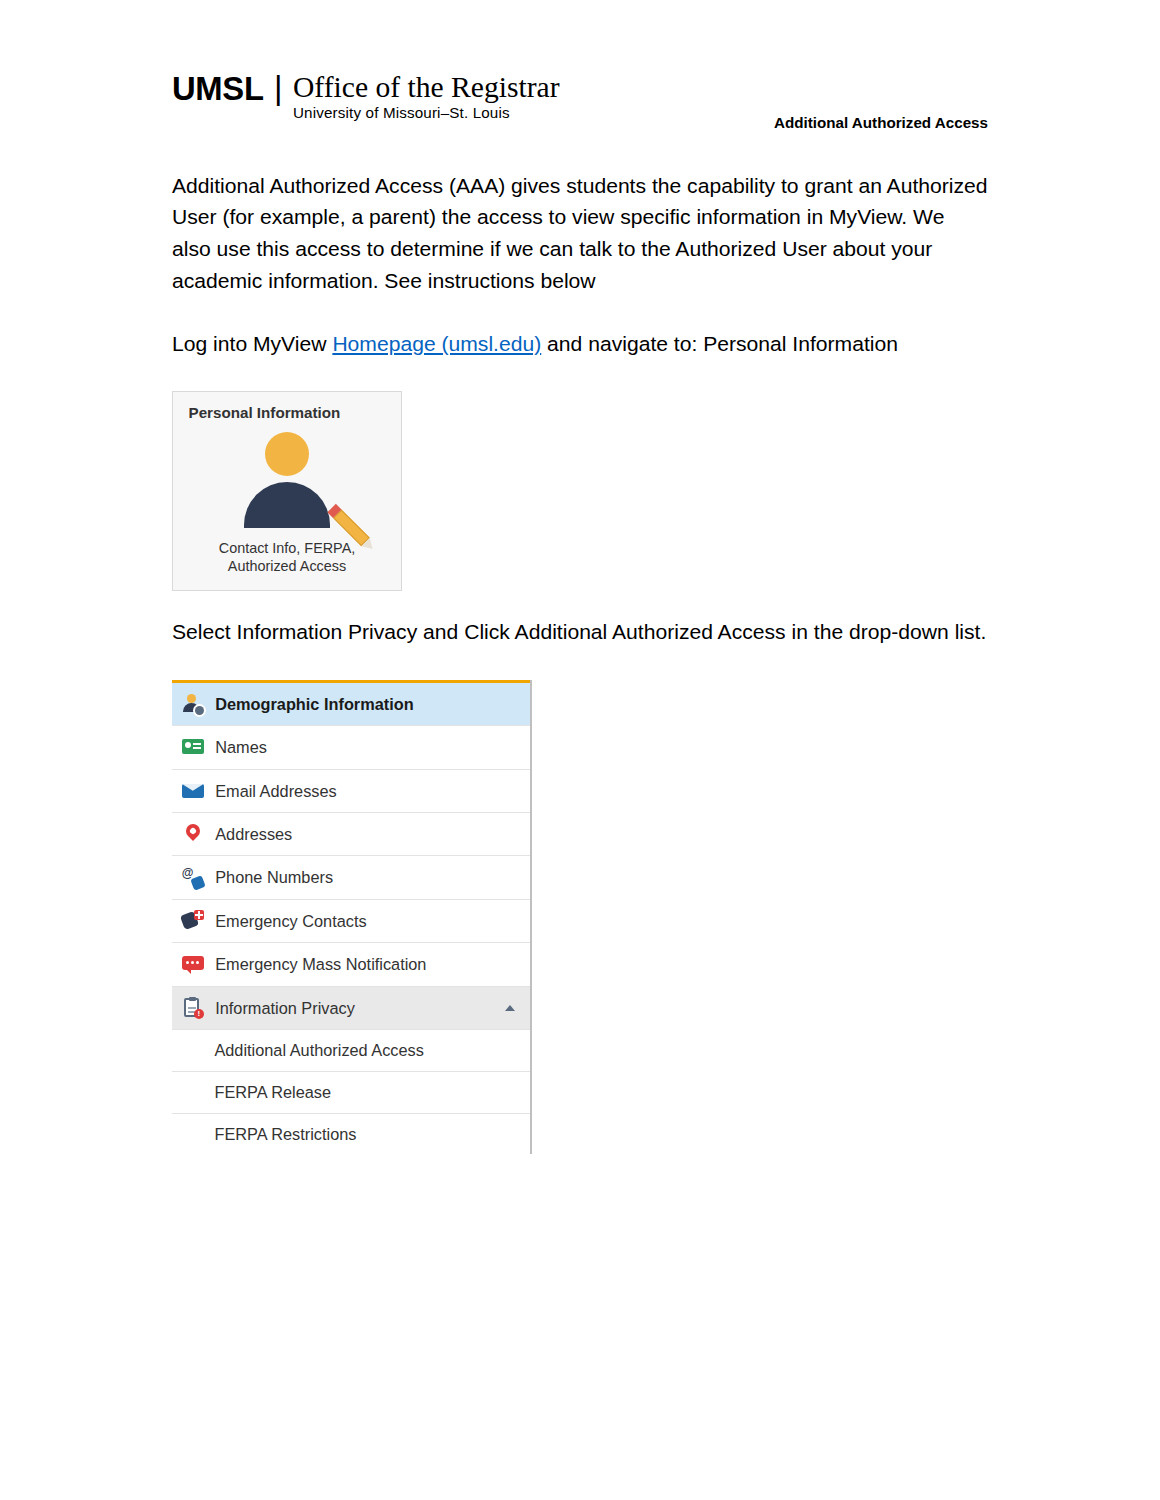UMSL | Office of the Registrar University of Missouri–St. Louis
Additional Authorized Access
Additional Authorized Access (AAA) gives students the capability to grant an Authorized User (for example, a parent) the access to view specific information in MyView. We also use this access to determine if we can talk to the Authorized User about your academic information. See instructions below
Log into MyView Homepage (umsl.edu) and navigate to: Personal Information
Personal Information
Contact Info, FERPA,
Authorized Access
Select Information Privacy and Click Additional Authorized Access in the drop-down list.
Demographic Information
Names
Email Addresses
Addresses
@ Phone Numbers
Emergency Contacts
Emergency Mass Notification
! Information Privacy
Additional Authorized Access
FERPA Release
FERPA Restrictions